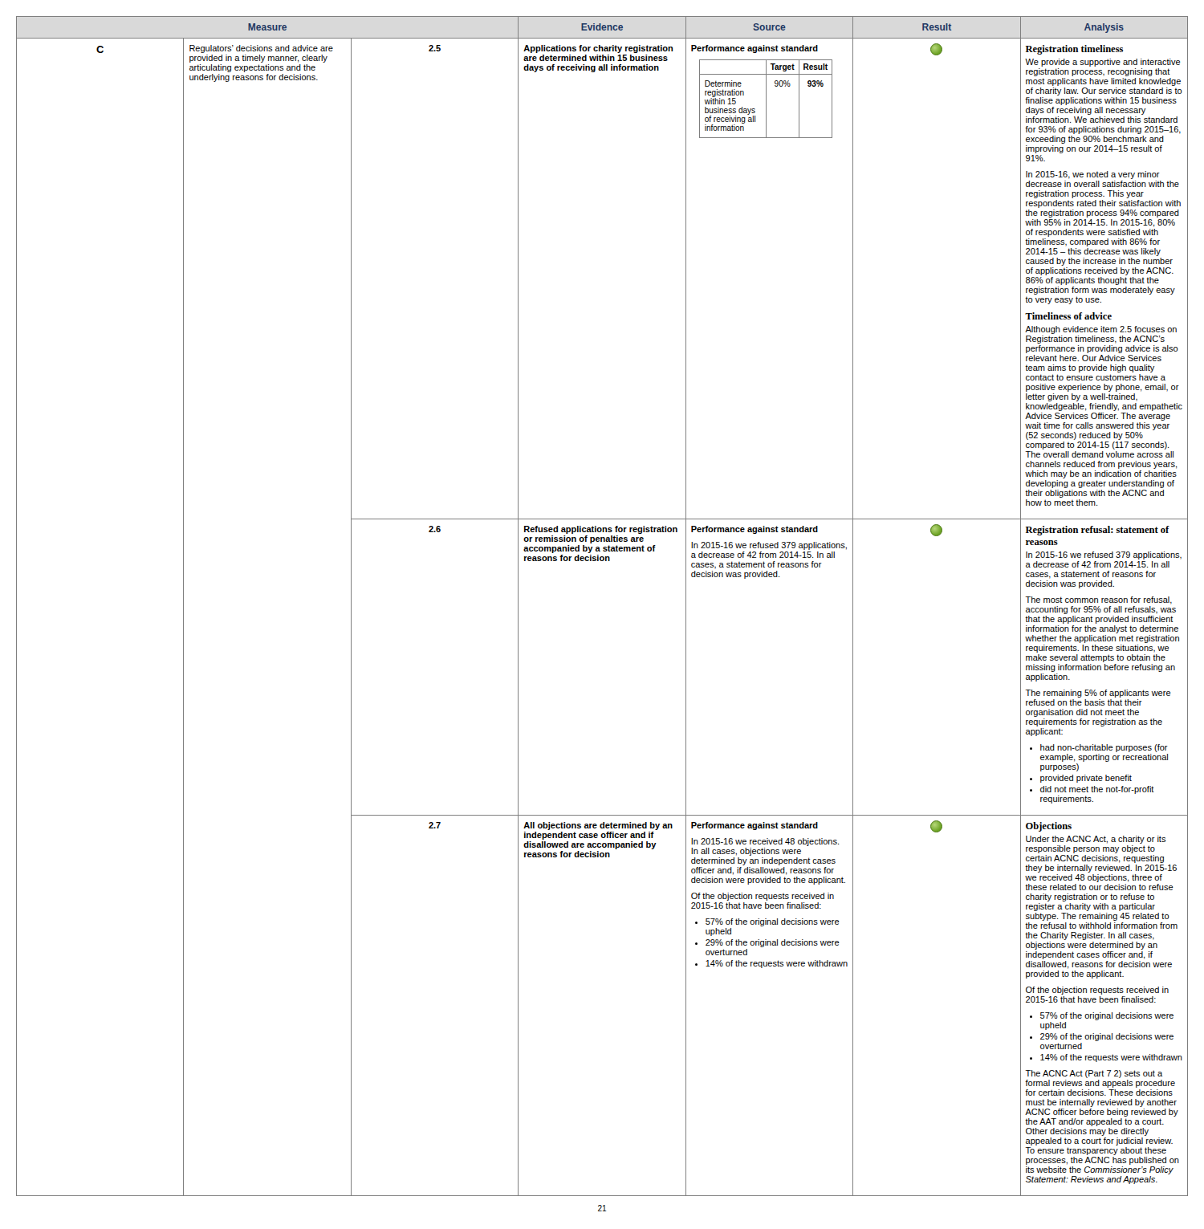| Measure | Evidence | Source | Result | Analysis |
| --- | --- | --- | --- | --- |
| C | Regulators’ decisions and advice are provided in a timely manner, clearly articulating expectations and the underlying reasons for decisions. | 2.5 | Applications for charity registration are determined within 15 business days of receiving all information | Performance against standard / / Target / Result / / --- / --- / --- / / Determine registration within 15 business days of receiving all information / 90% / 93% / | | Registration timeliness We provide a supportive and interactive registration process, recognising that most applicants have limited knowledge of charity law. Our service standard is to finalise applications within 15 business days of receiving all necessary information. We achieved this standard for 93% of applications during 2015–16, exceeding the 90% benchmark and improving on our 2014–15 result of 91%. In 2015-16, we noted a very minor decrease in overall satisfaction with the registration process. This year respondents rated their satisfaction with the registration process 94% compared with 95% in 2014-15. In 2015-16, 80% of respondents were satisfied with timeliness, compared with 86% for 2014-15 – this decrease was likely caused by the increase in the number of applications received by the ACNC. 86% of applicants thought that the registration form was moderately easy to very easy to use. Timeliness of advice Although evidence item 2.5 focuses on Registration timeliness, the ACNC’s performance in providing advice is also relevant here. Our Advice Services team aims to provide high quality contact to ensure customers have a positive experience by phone, email, or letter given by a well-trained, knowledgeable, friendly, and empathetic Advice Services Officer. The average wait time for calls answered this year (52 seconds) reduced by 50% compared to 2014-15 (117 seconds). The overall demand volume across all channels reduced from previous years, which may be an indication of charities developing a greater understanding of their obligations with the ACNC and how to meet them. |
| 2.6 | Refused applications for registration or remission of penalties are accompanied by a statement of reasons for decision | Performance against standard In 2015-16 we refused 379 applications, a decrease of 42 from 2014-15. In all cases, a statement of reasons for decision was provided. | | Registration refusal: statement of reasons In 2015-16 we refused 379 applications, a decrease of 42 from 2014-15. In all cases, a statement of reasons for decision was provided. The most common reason for refusal, accounting for 95% of all refusals, was that the applicant provided insufficient information for the analyst to determine whether the application met registration requirements. In these situations, we make several attempts to obtain the missing information before refusing an application. The remaining 5% of applicants were refused on the basis that their organisation did not meet the requirements for registration as the applicant: had non-charitable purposes (for example, sporting or recreational purposes) provided private benefit did not meet the not-for-profit requirements. |
| 2.7 | All objections are determined by an independent case officer and if disallowed are accompanied by reasons for decision | Performance against standard In 2015-16 we received 48 objections. In all cases, objections were determined by an independent cases officer and, if disallowed, reasons for decision were provided to the applicant. Of the objection requests received in 2015-16 that have been finalised: 57% of the original decisions were upheld 29% of the original decisions were overturned 14% of the requests were withdrawn | | Objections Under the ACNC Act, a charity or its responsible person may object to certain ACNC decisions, requesting they be internally reviewed. In 2015-16 we received 48 objections, three of these related to our decision to refuse charity registration or to refuse to register a charity with a particular subtype. The remaining 45 related to the refusal to withhold information from the Charity Register. In all cases, objections were determined by an independent cases officer and, if disallowed, reasons for decision were provided to the applicant. Of the objection requests received in 2015-16 that have been finalised: 57% of the original decisions were upheld 29% of the original decisions were overturned 14% of the requests were withdrawn The ACNC Act (Part 7 2) sets out a formal reviews and appeals procedure for certain decisions. These decisions must be internally reviewed by another ACNC officer before being reviewed by the AAT and/or appealed to a court. Other decisions may be directly appealed to a court for judicial review. To ensure transparency about these processes, the ACNC has published on its website the Commissioner’s Policy Statement: Reviews and Appeals . |
21